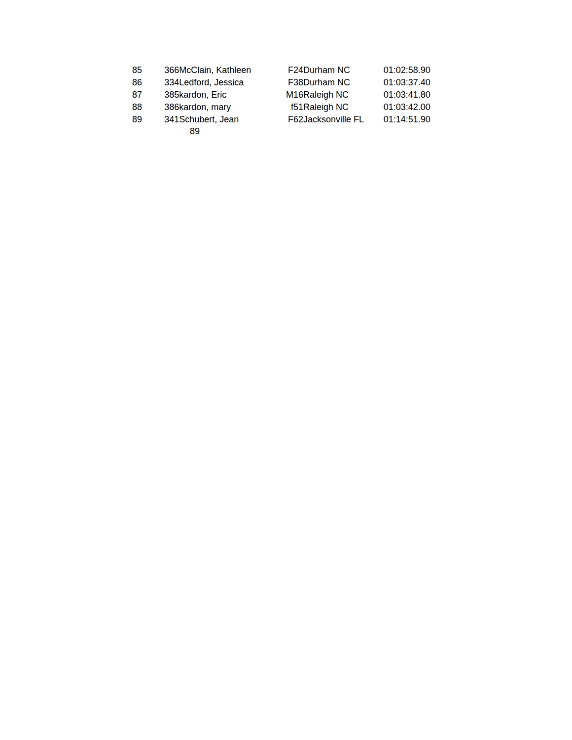| 85 | 366 | McClain, Kathleen | F24 | Durham NC | 01:02:58.90 |
| 86 | 334 | Ledford, Jessica | F38 | Durham NC | 01:03:37.40 |
| 87 | 385 | kardon, Eric | M16 | Raleigh NC | 01:03:41.80 |
| 88 | 386 | kardon, mary | f51 | Raleigh NC | 01:03:42.00 |
| 89 | 341 | Schubert, Jean | F62 | Jacksonville FL | 01:14:51.90 |
89